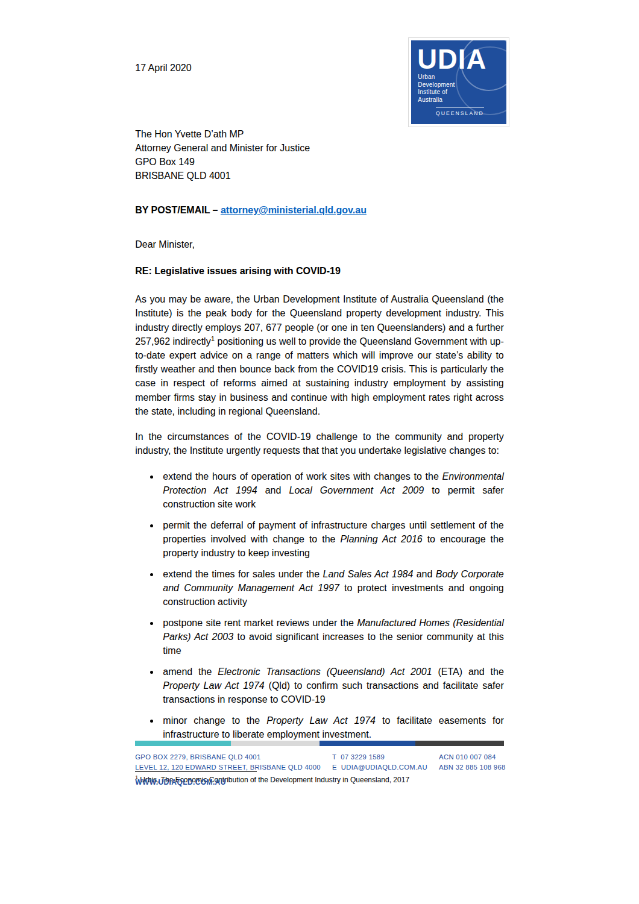UDIA
Urban
Development
Institute of
Australia
QUEENSLAND
17 April 2020
The Hon Yvette D’ath MP
Attorney General and Minister for Justice
GPO Box 149
BRISBANE QLD 4001
BY POST/EMAIL – attorney@ministerial.qld.gov.au
Dear Minister,
RE: Legislative issues arising with COVID-19
As you may be aware, the Urban Development Institute of Australia Queensland (the Institute) is the peak body for the Queensland property development industry. This industry directly employs 207, 677 people (or one in ten Queenslanders) and a further 257,962 indirectly1 positioning us well to provide the Queensland Government with up-to-date expert advice on a range of matters which will improve our state’s ability to firstly weather and then bounce back from the COVID19 crisis. This is particularly the case in respect of reforms aimed at sustaining industry employment by assisting member firms stay in business and continue with high employment rates right across the state, including in regional Queensland.
In the circumstances of the COVID-19 challenge to the community and property industry, the Institute urgently requests that that you undertake legislative changes to:
extend the hours of operation of work sites with changes to the Environmental Protection Act 1994 and Local Government Act 2009 to permit safer construction site work
permit the deferral of payment of infrastructure charges until settlement of the properties involved with change to the Planning Act 2016 to encourage the property industry to keep investing
extend the times for sales under the Land Sales Act 1984 and Body Corporate and Community Management Act 1997 to protect investments and ongoing construction activity
postpone site rent market reviews under the Manufactured Homes (Residential Parks) Act 2003 to avoid significant increases to the senior community at this time
amend the Electronic Transactions (Queensland) Act 2001 (ETA) and the Property Law Act 1974 (Qld) to confirm such transactions and facilitate safer transactions in response to COVID-19
minor change to the Property Law Act 1974 to facilitate easements for infrastructure to liberate employment investment.
1 Urbis, The Economic Contribution of the Development Industry in Queensland, 2017
GPO BOX 2279, BRISBANE QLD 4001
LEVEL 12, 120 EDWARD STREET, BRISBANE QLD 4000
T 07 3229 1589
E UDIA@UDIAQLD.COM.AU
ACN 010 007 084
ABN 32 885 108 968
WWW.UDIAQLD.COM.AU